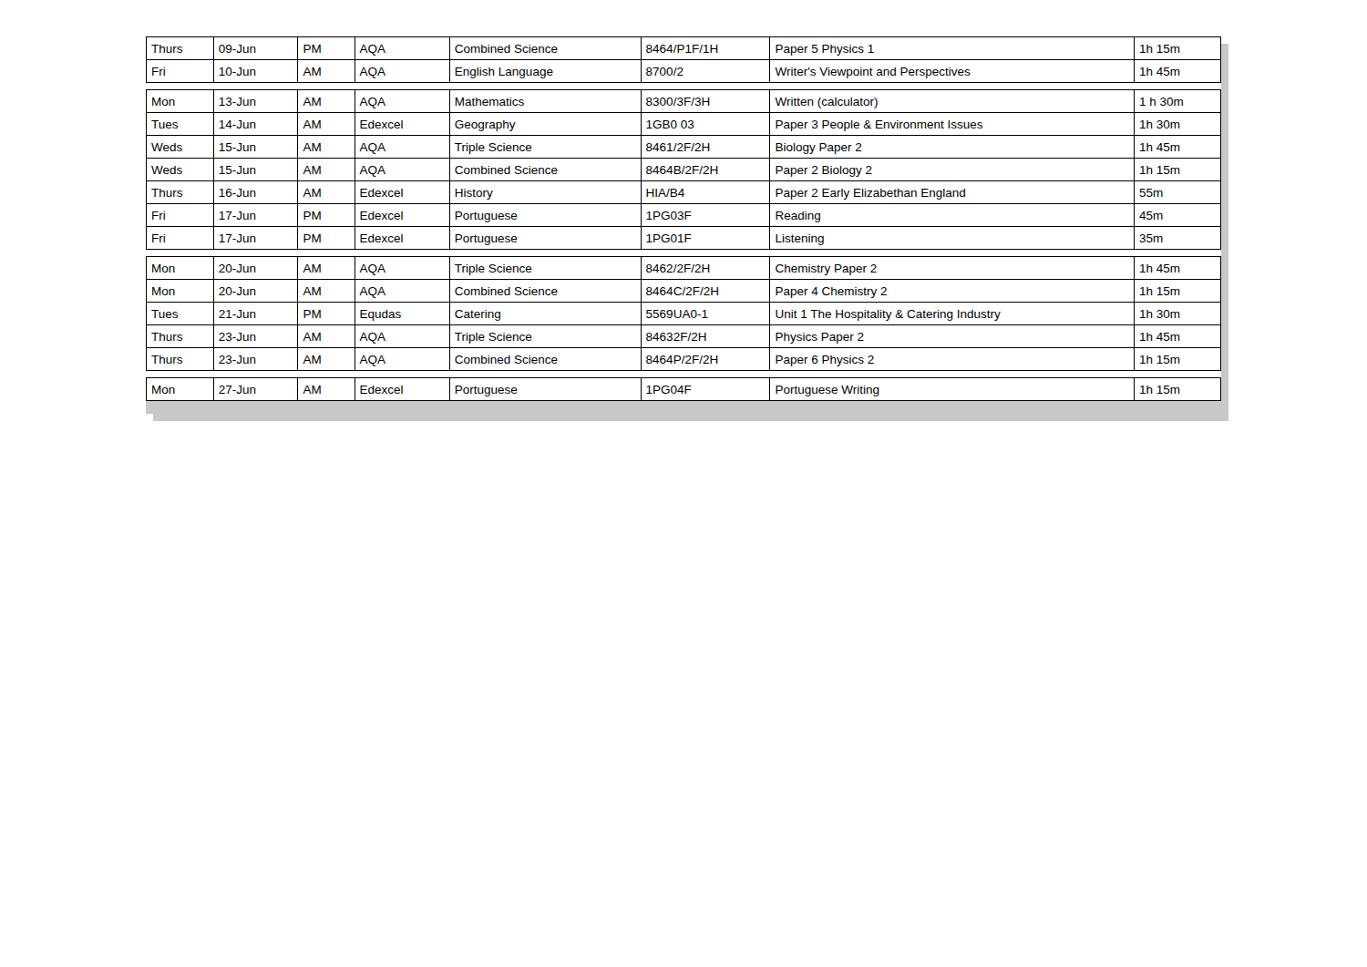| Thurs | 09-Jun | PM | AQA | Combined Science | 8464/P1F/1H | Paper 5 Physics 1 | 1h 15m |
| Fri | 10-Jun | AM | AQA | English Language | 8700/2 | Writer's Viewpoint and Perspectives | 1h 45m |
| Mon | 13-Jun | AM | AQA | Mathematics | 8300/3F/3H | Written (calculator) | 1 h 30m |
| Tues | 14-Jun | AM | Edexcel | Geography | 1GB0 03 | Paper 3 People & Environment Issues | 1h 30m |
| Weds | 15-Jun | AM | AQA | Triple Science | 8461/2F/2H | Biology Paper 2 | 1h 45m |
| Weds | 15-Jun | AM | AQA | Combined Science | 8464B/2F/2H | Paper 2 Biology 2 | 1h 15m |
| Thurs | 16-Jun | AM | Edexcel | History | HIA/B4 | Paper 2 Early Elizabethan England | 55m |
| Fri | 17-Jun | PM | Edexcel | Portuguese | 1PG03F | Reading | 45m |
| Fri | 17-Jun | PM | Edexcel | Portuguese | 1PG01F | Listening | 35m |
| Mon | 20-Jun | AM | AQA | Triple Science | 8462/2F/2H | Chemistry Paper 2 | 1h 45m |
| Mon | 20-Jun | AM | AQA | Combined Science | 8464C/2F/2H | Paper 4 Chemistry 2 | 1h 15m |
| Tues | 21-Jun | PM | Equdas | Catering | 5569UA0-1 | Unit 1 The Hospitality & Catering Industry | 1h 30m |
| Thurs | 23-Jun | AM | AQA | Triple Science | 84632F/2H | Physics Paper 2 | 1h 45m |
| Thurs | 23-Jun | AM | AQA | Combined Science | 8464P/2F/2H | Paper 6 Physics 2 | 1h 15m |
| Mon | 27-Jun | AM | Edexcel | Portuguese | 1PG04F | Portuguese Writing | 1h 15m |